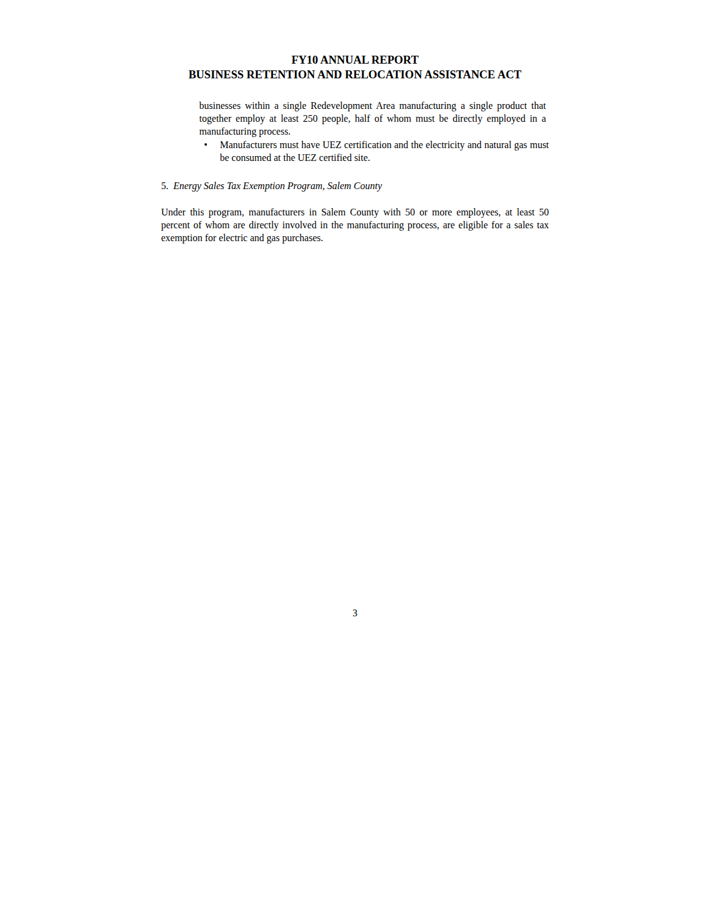FY10 ANNUAL REPORT BUSINESS RETENTION AND RELOCATION ASSISTANCE ACT
businesses within a single Redevelopment Area manufacturing a single product that together employ at least 250 people, half of whom must be directly employed in a manufacturing process.
Manufacturers must have UEZ certification and the electricity and natural gas must be consumed at the UEZ certified site.
5. Energy Sales Tax Exemption Program, Salem County
Under this program, manufacturers in Salem County with 50 or more employees, at least 50 percent of whom are directly involved in the manufacturing process, are eligible for a sales tax exemption for electric and gas purchases.
3